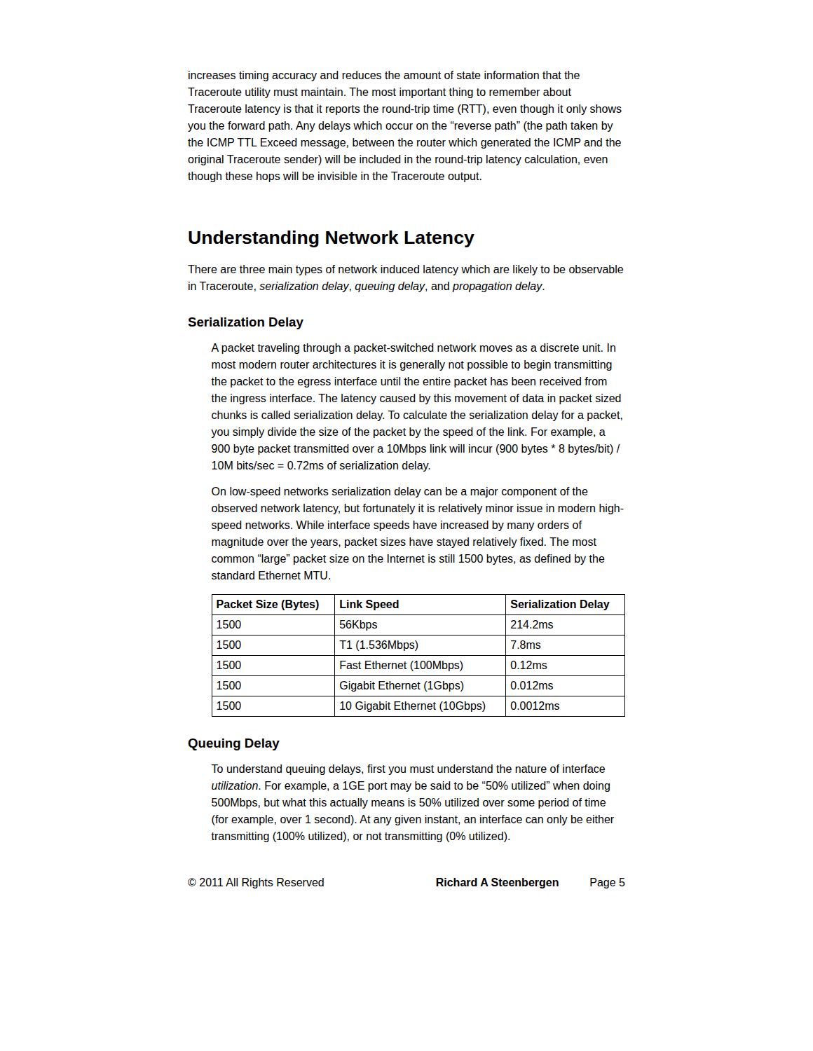increases timing accuracy and reduces the amount of state information that the Traceroute utility must maintain. The most important thing to remember about Traceroute latency is that it reports the round-trip time (RTT), even though it only shows you the forward path. Any delays which occur on the “reverse path” (the path taken by the ICMP TTL Exceed message, between the router which generated the ICMP and the original Traceroute sender) will be included in the round-trip latency calculation, even though these hops will be invisible in the Traceroute output.
Understanding Network Latency
There are three main types of network induced latency which are likely to be observable in Traceroute, serialization delay, queuing delay, and propagation delay.
Serialization Delay
A packet traveling through a packet-switched network moves as a discrete unit. In most modern router architectures it is generally not possible to begin transmitting the packet to the egress interface until the entire packet has been received from the ingress interface. The latency caused by this movement of data in packet sized chunks is called serialization delay. To calculate the serialization delay for a packet, you simply divide the size of the packet by the speed of the link. For example, a 900 byte packet transmitted over a 10Mbps link will incur (900 bytes * 8 bytes/bit) / 10M bits/sec = 0.72ms of serialization delay.
On low-speed networks serialization delay can be a major component of the observed network latency, but fortunately it is relatively minor issue in modern high-speed networks. While interface speeds have increased by many orders of magnitude over the years, packet sizes have stayed relatively fixed. The most common “large” packet size on the Internet is still 1500 bytes, as defined by the standard Ethernet MTU.
| Packet Size (Bytes) | Link Speed | Serialization Delay |
| --- | --- | --- |
| 1500 | 56Kbps | 214.2ms |
| 1500 | T1 (1.536Mbps) | 7.8ms |
| 1500 | Fast Ethernet (100Mbps) | 0.12ms |
| 1500 | Gigabit Ethernet (1Gbps) | 0.012ms |
| 1500 | 10 Gigabit Ethernet (10Gbps) | 0.0012ms |
Queuing Delay
To understand queuing delays, first you must understand the nature of interface utilization. For example, a 1GE port may be said to be “50% utilized” when doing 500Mbps, but what this actually means is 50% utilized over some period of time (for example, over 1 second). At any given instant, an interface can only be either transmitting (100% utilized), or not transmitting (0% utilized).
© 2011 All Rights Reserved
Richard A Steenbergen
Page 5